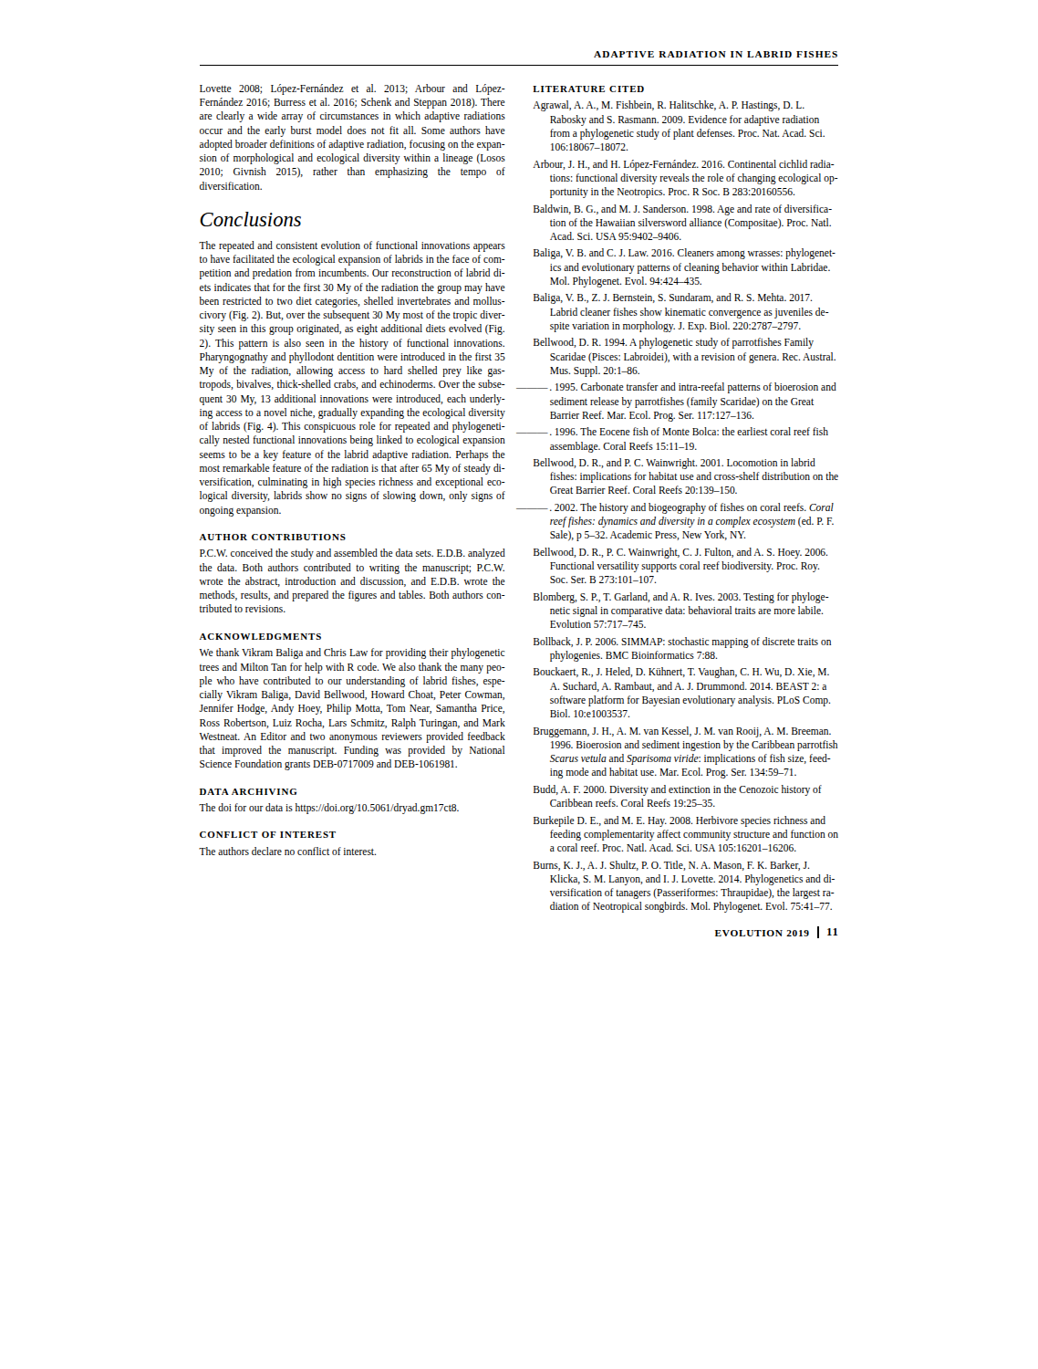Adaptive Radiation in Labrid Fishes
Lovette 2008; López-Fernández et al. 2013; Arbour and López-Fernández 2016; Burress et al. 2016; Schenk and Steppan 2018). There are clearly a wide array of circumstances in which adaptive radiations occur and the early burst model does not fit all. Some authors have adopted broader definitions of adaptive radiation, focusing on the expansion of morphological and ecological diversity within a lineage (Losos 2010; Givnish 2015), rather than emphasizing the tempo of diversification.
Conclusions
The repeated and consistent evolution of functional innovations appears to have facilitated the ecological expansion of labrids in the face of competition and predation from incumbents. Our reconstruction of labrid diets indicates that for the first 30 My of the radiation the group may have been restricted to two diet categories, shelled invertebrates and molluscivory (Fig. 2). But, over the subsequent 30 My most of the tropic diversity seen in this group originated, as eight additional diets evolved (Fig. 2). This pattern is also seen in the history of functional innovations. Pharyngognathy and phyllodont dentition were introduced in the first 35 My of the radiation, allowing access to hard shelled prey like gastropods, bivalves, thick-shelled crabs, and echinoderms. Over the subsequent 30 My, 13 additional innovations were introduced, each underlying access to a novel niche, gradually expanding the ecological diversity of labrids (Fig. 4). This conspicuous role for repeated and phylogenetically nested functional innovations being linked to ecological expansion seems to be a key feature of the labrid adaptive radiation. Perhaps the most remarkable feature of the radiation is that after 65 My of steady diversification, culminating in high species richness and exceptional ecological diversity, labrids show no signs of slowing down, only signs of ongoing expansion.
Author Contributions
P.C.W. conceived the study and assembled the data sets. E.D.B. analyzed the data. Both authors contributed to writing the manuscript; P.C.W. wrote the abstract, introduction and discussion, and E.D.B. wrote the methods, results, and prepared the figures and tables. Both authors contributed to revisions.
Acknowledgments
We thank Vikram Baliga and Chris Law for providing their phylogenetic trees and Milton Tan for help with R code. We also thank the many people who have contributed to our understanding of labrid fishes, especially Vikram Baliga, David Bellwood, Howard Choat, Peter Cowman, Jennifer Hodge, Andy Hoey, Philip Motta, Tom Near, Samantha Price, Ross Robertson, Luiz Rocha, Lars Schmitz, Ralph Turingan, and Mark Westneat. An Editor and two anonymous reviewers provided feedback that improved the manuscript. Funding was provided by National Science Foundation grants DEB-0717009 and DEB-1061981.
Data Archiving
The doi for our data is https://doi.org/10.5061/dryad.gm17ct8.
Conflict of Interest
The authors declare no conflict of interest.
Literature Cited
Agrawal, A. A., M. Fishbein, R. Halitschke, A. P. Hastings, D. L. Rabosky and S. Rasmann. 2009. Evidence for adaptive radiation from a phylogenetic study of plant defenses. Proc. Nat. Acad. Sci. 106:18067–18072.
Arbour, J. H., and H. López-Fernández. 2016. Continental cichlid radiations: functional diversity reveals the role of changing ecological opportunity in the Neotropics. Proc. R Soc. B 283:20160556.
Baldwin, B. G., and M. J. Sanderson. 1998. Age and rate of diversification of the Hawaiian silversword alliance (Compositae). Proc. Natl. Acad. Sci. USA 95:9402–9406.
Baliga, V. B. and C. J. Law. 2016. Cleaners among wrasses: phylogenetics and evolutionary patterns of cleaning behavior within Labridae. Mol. Phylogenet. Evol. 94:424–435.
Baliga, V. B., Z. J. Bernstein, S. Sundaram, and R. S. Mehta. 2017. Labrid cleaner fishes show kinematic convergence as juveniles despite variation in morphology. J. Exp. Biol. 220:2787–2797.
Bellwood, D. R. 1994. A phylogenetic study of parrotfishes Family Scaridae (Pisces: Labroidei), with a revision of genera. Rec. Austral. Mus. Suppl. 20:1–86.
———. 1995. Carbonate transfer and intra-reefal patterns of bioerosion and sediment release by parrotfishes (family Scaridae) on the Great Barrier Reef. Mar. Ecol. Prog. Ser. 117:127–136.
———. 1996. The Eocene fish of Monte Bolca: the earliest coral reef fish assemblage. Coral Reefs 15:11–19.
Bellwood, D. R., and P. C. Wainwright. 2001. Locomotion in labrid fishes: implications for habitat use and cross-shelf distribution on the Great Barrier Reef. Coral Reefs 20:139–150.
———. 2002. The history and biogeography of fishes on coral reefs. Coral reef fishes: dynamics and diversity in a complex ecosystem (ed. P. F. Sale), p 5–32. Academic Press, New York, NY.
Bellwood, D. R., P. C. Wainwright, C. J. Fulton, and A. S. Hoey. 2006. Functional versatility supports coral reef biodiversity. Proc. Roy. Soc. Ser. B 273:101–107.
Blomberg, S. P., T. Garland, and A. R. Ives. 2003. Testing for phylogenetic signal in comparative data: behavioral traits are more labile. Evolution 57:717–745.
Bollback, J. P. 2006. SIMMAP: stochastic mapping of discrete traits on phylogenies. BMC Bioinformatics 7:88.
Bouckaert, R., J. Heled, D. Kühnert, T. Vaughan, C. H. Wu, D. Xie, M. A. Suchard, A. Rambaut, and A. J. Drummond. 2014. BEAST 2: a software platform for Bayesian evolutionary analysis. PLoS Comp. Biol. 10:e1003537.
Bruggemann, J. H., A. M. van Kessel, J. M. van Rooij, A. M. Breeman. 1996. Bioerosion and sediment ingestion by the Caribbean parrotfish Scarus vetula and Sparisoma viride: implications of fish size, feeding mode and habitat use. Mar. Ecol. Prog. Ser. 134:59–71.
Budd, A. F. 2000. Diversity and extinction in the Cenozoic history of Caribbean reefs. Coral Reefs 19:25–35.
Burkepile D. E., and M. E. Hay. 2008. Herbivore species richness and feeding complementarity affect community structure and function on a coral reef. Proc. Natl. Acad. Sci. USA 105:16201–16206.
Burns, K. J., A. J. Shultz, P. O. Title, N. A. Mason, F. K. Barker, J. Klicka, S. M. Lanyon, and I. J. Lovette. 2014. Phylogenetics and diversification of tanagers (Passeriformes: Thraupidae), the largest radiation of Neotropical songbirds. Mol. Phylogenet. Evol. 75:41–77.
Evolution 2019 11